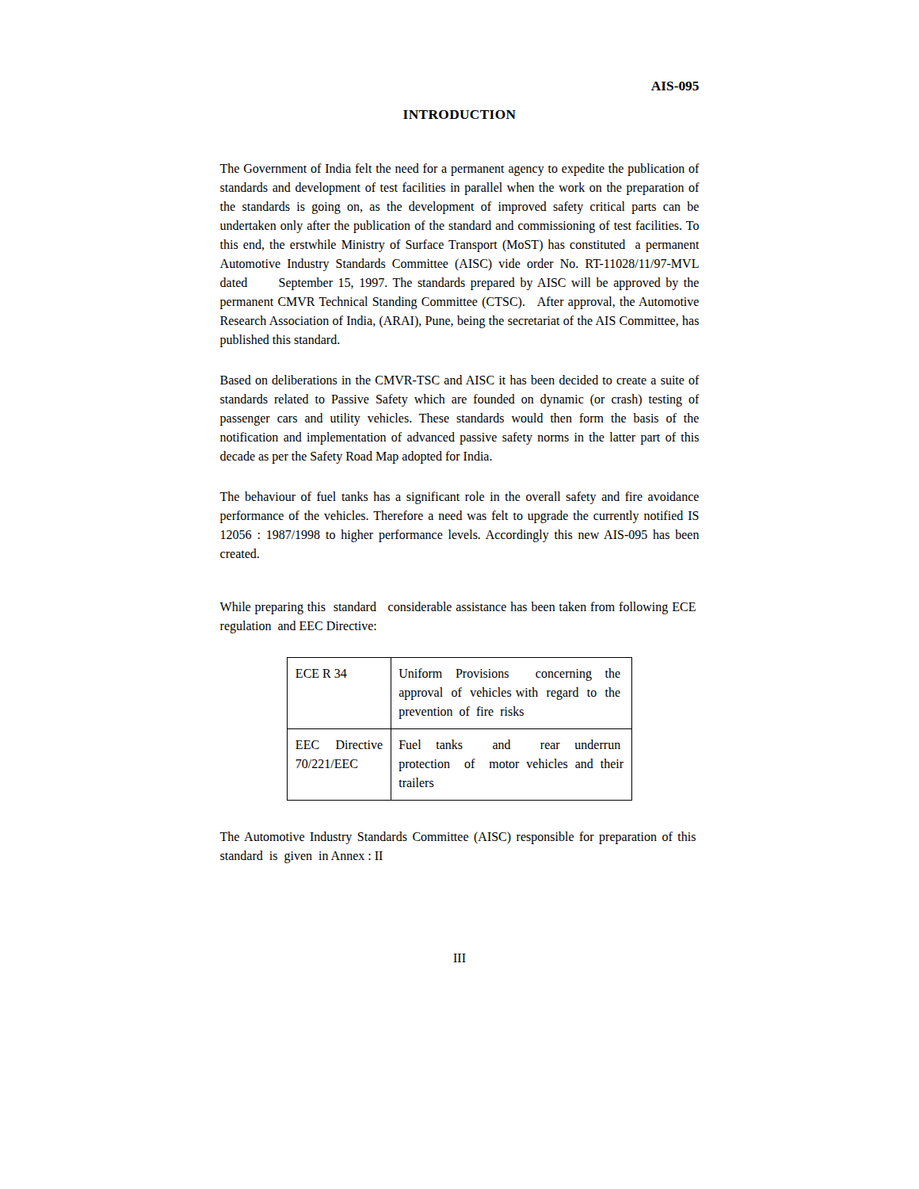AIS-095
INTRODUCTION
The Government of India felt the need for a permanent agency to expedite the publication of standards and development of test facilities in parallel when the work on the preparation of the standards is going on, as the development of improved safety critical parts can be undertaken only after the publication of the standard and commissioning of test facilities. To this end, the erstwhile Ministry of Surface Transport (MoST) has constituted a permanent Automotive Industry Standards Committee (AISC) vide order No. RT-11028/11/97-MVL dated September 15, 1997. The standards prepared by AISC will be approved by the permanent CMVR Technical Standing Committee (CTSC). After approval, the Automotive Research Association of India, (ARAI), Pune, being the secretariat of the AIS Committee, has published this standard.
Based on deliberations in the CMVR-TSC and AISC it has been decided to create a suite of standards related to Passive Safety which are founded on dynamic (or crash) testing of passenger cars and utility vehicles. These standards would then form the basis of the notification and implementation of advanced passive safety norms in the latter part of this decade as per the Safety Road Map adopted for India.
The behaviour of fuel tanks has a significant role in the overall safety and fire avoidance performance of the vehicles. Therefore a need was felt to upgrade the currently notified IS 12056 : 1987/1998 to higher performance levels. Accordingly this new AIS-095 has been created.
While preparing this standard considerable assistance has been taken from following ECE regulation and EEC Directive:
| ECE R 34 | Uniform Provisions concerning the approval of vehicles with regard to the prevention of fire risks |
| EEC Directive 70/221/EEC | Fuel tanks and rear underrun protection of motor vehicles and their trailers |
The Automotive Industry Standards Committee (AISC) responsible for preparation of this standard is given in Annex : II
III